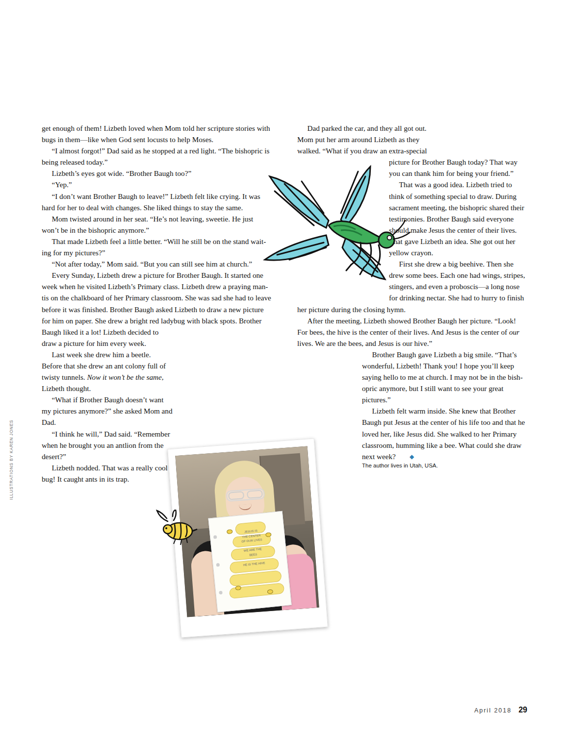ILLUSTRATIONS BY KAREN JONES
JESUS IS
THE CENTER
OF OUR LIVES
WE ARE THE
BEES
HE IS THE HIVE
get enough of them! Lizbeth loved when Mom told her scripture stories with bugs in them—like when God sent locusts to help Moses.
“I almost forgot!” Dad said as he stopped at a red light. “The bishopric is being released today.”
Lizbeth’s eyes got wide. “Brother Baugh too?”
“Yep.”
“I don’t want Brother Baugh to leave!” Lizbeth felt like crying. It was hard for her to deal with changes. She liked things to stay the same.
Mom twisted around in her seat. “He’s not leaving, sweetie. He just won’t be in the bishopric anymore.”
That made Lizbeth feel a little better. “Will he still be on the stand waiting for my pictures?”
“Not after today,” Mom said. “But you can still see him at church.”
Every Sunday, Lizbeth drew a picture for Brother Baugh. It started one week when he visited Lizbeth’s Primary class. Lizbeth drew a praying mantis on the chalkboard of her Primary classroom. She was sad she had to leave before it was finished. Brother Baugh asked Lizbeth to draw a new picture for him on paper. She drew a bright red ladybug with black spots. Brother Baugh liked it a lot! Lizbeth decided to draw a picture for him every week.
Last week she drew him a beetle. Before that she drew an ant colony full of twisty tunnels. Now it won’t be the same, Lizbeth thought.
“What if Brother Baugh doesn’t want my pictures anymore?” she asked Mom and Dad.
“I think he will,” Dad said. “Remember when he brought you an antlion from the desert?”
Lizbeth nodded. That was a really cool bug! It caught ants in its trap.
Dad parked the car, and they all got out. Mom put her arm around Lizbeth as they walked. “What if you draw an extra-special picture for Brother Baugh today? That way you can thank him for being your friend.”
That was a good idea. Lizbeth tried to think of something special to draw. During sacrament meeting, the bishopric shared their testimonies. Brother Baugh said everyone should make Jesus the center of their lives. That gave Lizbeth an idea. She got out her yellow crayon.
First she drew a big beehive. Then she drew some bees. Each one had wings, stripes, stingers, and even a proboscis—a long nose for drinking nectar. She had to hurry to finish her picture during the closing hymn.
After the meeting, Lizbeth showed Brother Baugh her picture. “Look! For bees, the hive is the center of their lives. And Jesus is the center of our lives. We are the bees, and Jesus is our hive.”
Brother Baugh gave Lizbeth a big smile. “That’s wonderful, Lizbeth! Thank you! I hope you’ll keep saying hello to me at church. I may not be in the bishopric anymore, but I still want to see your great pictures.”
Lizbeth felt warm inside. She knew that Brother Baugh put Jesus at the center of his life too and that he loved her, like Jesus did. She walked to her Primary classroom, humming like a bee. What could she draw next week? ◆
The author lives in Utah, USA.
April 2018 29